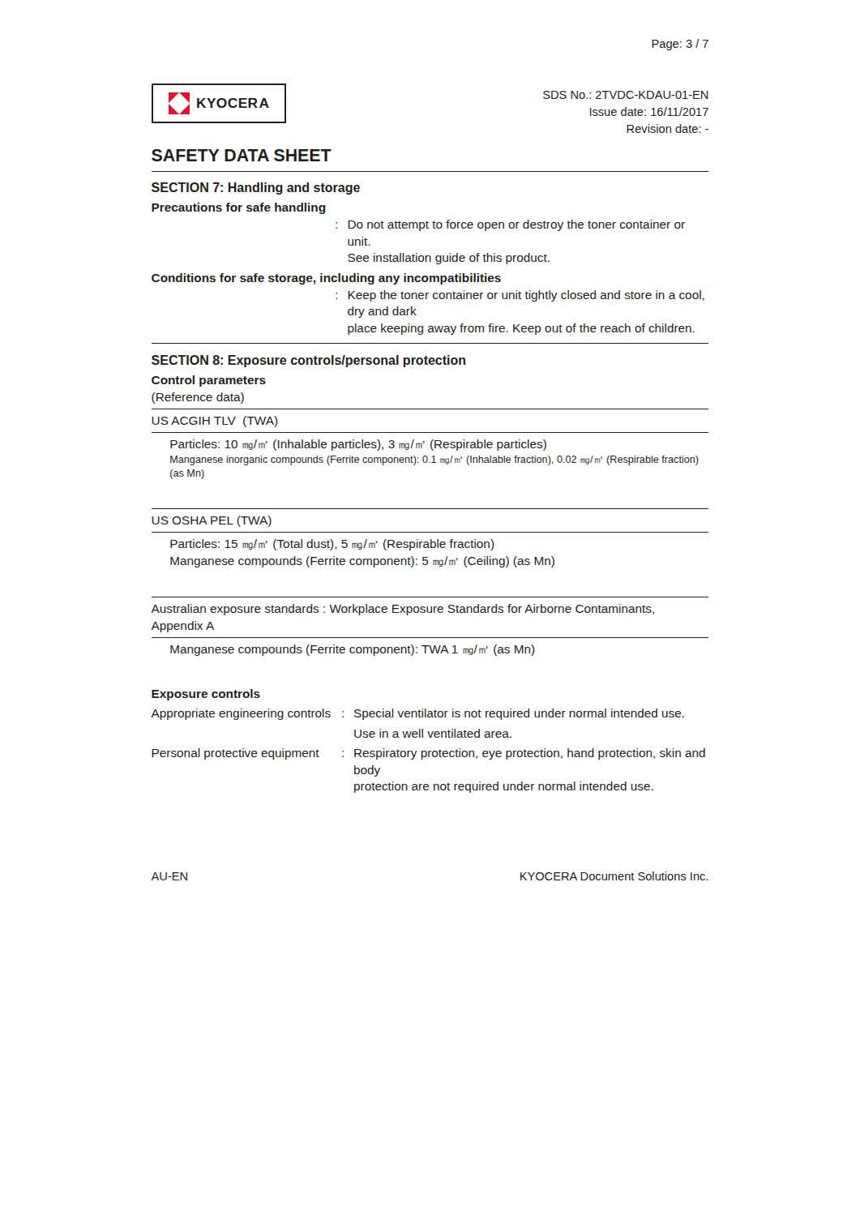Page: 3 / 7
KYOCERA
SDS No.: 2TVDC-KDAU-01-EN
Issue date: 16/11/2017
Revision date: -
SAFETY DATA SHEET
SECTION 7: Handling and storage
Precautions for safe handling
:
Do not attempt to force open or destroy the toner container or unit.
See installation guide of this product.
Conditions for safe storage, including any incompatibilities
:
Keep the toner container or unit tightly closed and store in a cool, dry and dark
place keeping away from fire. Keep out of the reach of children.
SECTION 8: Exposure controls/personal protection
Control parameters
(Reference data)
US ACGIH TLV (TWA)
Particles: 10 ㎎/㎥ (Inhalable particles), 3 ㎎/㎥ (Respirable particles)
Manganese inorganic compounds (Ferrite component): 0.1 ㎎/㎥ (Inhalable fraction), 0.02 ㎎/㎥ (Respirable fraction) (as Mn)
US OSHA PEL (TWA)
Particles: 15 ㎎/㎥ (Total dust), 5 ㎎/㎥ (Respirable fraction)
Manganese compounds (Ferrite component): 5 ㎎/㎥ (Ceiling) (as Mn)
Australian exposure standards : Workplace Exposure Standards for Airborne Contaminants, Appendix A
Manganese compounds (Ferrite component): TWA 1 ㎎/㎥ (as Mn)
Exposure controls
Appropriate engineering controls
:
Special ventilator is not required under normal intended use.
Use in a well ventilated area.
Personal protective equipment
:
Respiratory protection, eye protection, hand protection, skin and body
protection are not required under normal intended use.
AU-EN
KYOCERA Document Solutions Inc.